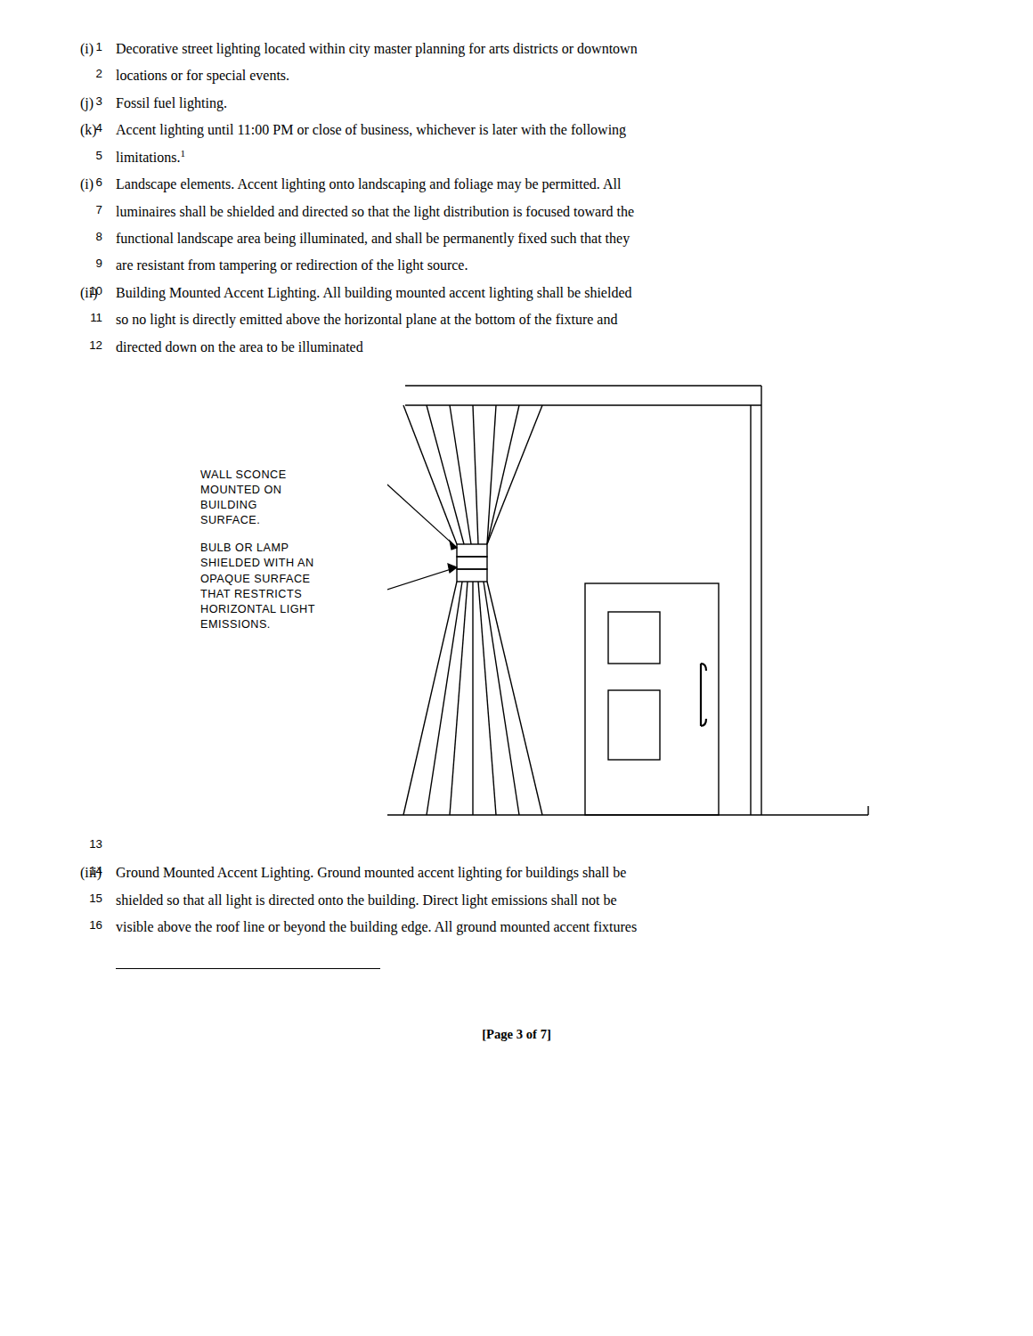(i) Decorative street lighting located within city master planning for arts districts or downtown
locations or for special events.
(j) Fossil fuel lighting.
(k) Accent lighting until 11:00 PM or close of business, whichever is later with the following
limitations.1
(i) Landscape elements. Accent lighting onto landscaping and foliage may be permitted. All
luminaires shall be shielded and directed so that the light distribution is focused toward the
functional landscape area being illuminated, and shall be permanently fixed such that they
are resistant from tampering or redirection of the light source.
(ii) Building Mounted Accent Lighting. All building mounted accent lighting shall be shielded
so no light is directly emitted above the horizontal plane at the bottom of the fixture and
directed down on the area to be illuminated
WALL SCONCE
MOUNTED ON
BUILDING
SURFACE.
BULB OR LAMP
SHIELDED WITH AN
OPAQUE SURFACE
THAT RESTRICTS
HORIZONTAL LIGHT
EMISSIONS.
(iii) Ground Mounted Accent Lighting. Ground mounted accent lighting for buildings shall be
shielded so that all light is directed onto the building. Direct light emissions shall not be
visible above the roof line or beyond the building edge. All ground mounted accent fixtures
[Page 3 of 7]